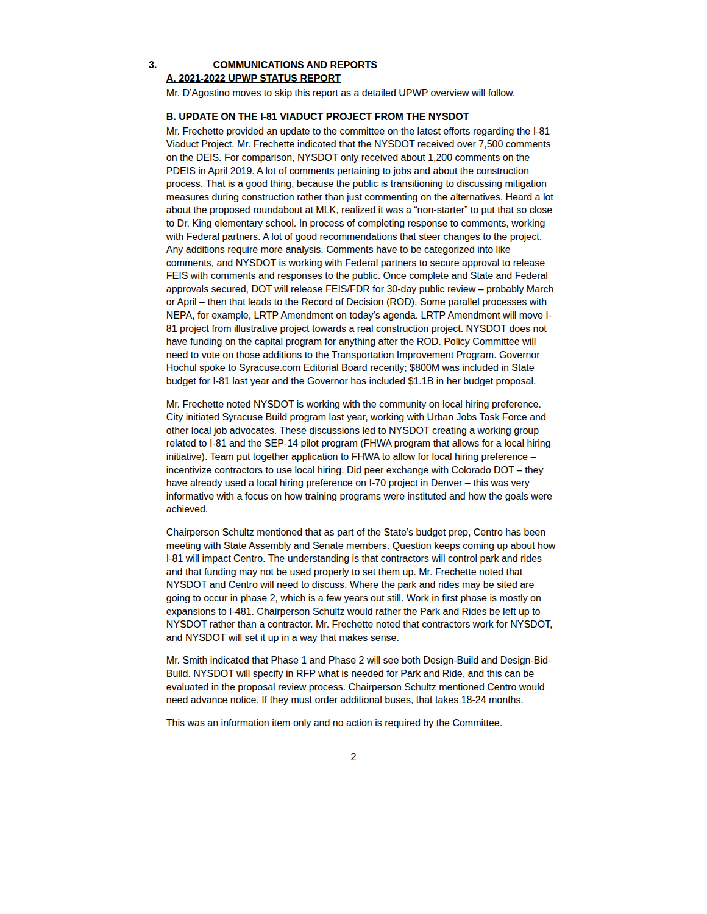3.
COMMUNICATIONS AND REPORTS
A. 2021-2022 UPWP STATUS REPORT
Mr. D’Agostino moves to skip this report as a detailed UPWP overview will follow.
B. UPDATE ON THE I-81 VIADUCT PROJECT FROM THE NYSDOT
Mr. Frechette provided an update to the committee on the latest efforts regarding the I-81 Viaduct Project. Mr. Frechette indicated that the NYSDOT received over 7,500 comments on the DEIS. For comparison, NYSDOT only received about 1,200 comments on the PDEIS in April 2019. A lot of comments pertaining to jobs and about the construction process. That is a good thing, because the public is transitioning to discussing mitigation measures during construction rather than just commenting on the alternatives. Heard a lot about the proposed roundabout at MLK, realized it was a “non-starter” to put that so close to Dr. King elementary school. In process of completing response to comments, working with Federal partners. A lot of good recommendations that steer changes to the project. Any additions require more analysis. Comments have to be categorized into like comments, and NYSDOT is working with Federal partners to secure approval to release FEIS with comments and responses to the public. Once complete and State and Federal approvals secured, DOT will release FEIS/FDR for 30-day public review – probably March or April – then that leads to the Record of Decision (ROD). Some parallel processes with NEPA, for example, LRTP Amendment on today’s agenda. LRTP Amendment will move I-81 project from illustrative project towards a real construction project. NYSDOT does not have funding on the capital program for anything after the ROD. Policy Committee will need to vote on those additions to the Transportation Improvement Program. Governor Hochul spoke to Syracuse.com Editorial Board recently; $800M was included in State budget for I-81 last year and the Governor has included $1.1B in her budget proposal.
Mr. Frechette noted NYSDOT is working with the community on local hiring preference. City initiated Syracuse Build program last year, working with Urban Jobs Task Force and other local job advocates. These discussions led to NYSDOT creating a working group related to I-81 and the SEP-14 pilot program (FHWA program that allows for a local hiring initiative). Team put together application to FHWA to allow for local hiring preference – incentivize contractors to use local hiring. Did peer exchange with Colorado DOT – they have already used a local hiring preference on I-70 project in Denver – this was very informative with a focus on how training programs were instituted and how the goals were achieved.
Chairperson Schultz mentioned that as part of the State’s budget prep, Centro has been meeting with State Assembly and Senate members. Question keeps coming up about how I-81 will impact Centro. The understanding is that contractors will control park and rides and that funding may not be used properly to set them up. Mr. Frechette noted that NYSDOT and Centro will need to discuss. Where the park and rides may be sited are going to occur in phase 2, which is a few years out still. Work in first phase is mostly on expansions to I-481. Chairperson Schultz would rather the Park and Rides be left up to NYSDOT rather than a contractor. Mr. Frechette noted that contractors work for NYSDOT, and NYSDOT will set it up in a way that makes sense.
Mr. Smith indicated that Phase 1 and Phase 2 will see both Design-Build and Design-Bid-Build. NYSDOT will specify in RFP what is needed for Park and Ride, and this can be evaluated in the proposal review process. Chairperson Schultz mentioned Centro would need advance notice. If they must order additional buses, that takes 18-24 months.
This was an information item only and no action is required by the Committee.
2